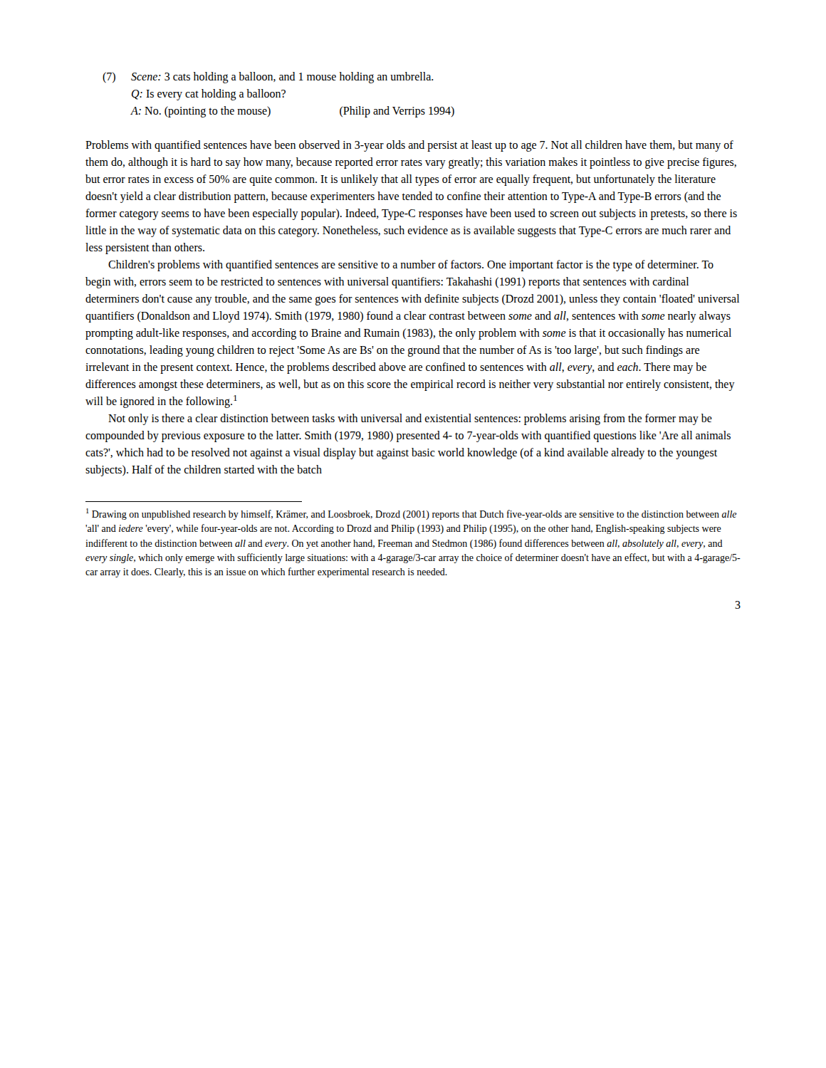(7) Scene: 3 cats holding a balloon, and 1 mouse holding an umbrella. Q: Is every cat holding a balloon? A: No. (pointing to the mouse)(Philip and Verrips 1994)
Problems with quantified sentences have been observed in 3-year olds and persist at least up to age 7. Not all children have them, but many of them do, although it is hard to say how many, because reported error rates vary greatly; this variation makes it pointless to give precise figures, but error rates in excess of 50% are quite common. It is unlikely that all types of error are equally frequent, but unfortunately the literature doesn't yield a clear distribution pattern, because experimenters have tended to confine their attention to Type-A and Type-B errors (and the former category seems to have been especially popular). Indeed, Type-C responses have been used to screen out subjects in pretests, so there is little in the way of systematic data on this category. Nonetheless, such evidence as is available suggests that Type-C errors are much rarer and less persistent than others.
Children's problems with quantified sentences are sensitive to a number of factors. One important factor is the type of determiner. To begin with, errors seem to be restricted to sentences with universal quantifiers: Takahashi (1991) reports that sentences with cardinal determiners don't cause any trouble, and the same goes for sentences with definite subjects (Drozd 2001), unless they contain 'floated' universal quantifiers (Donaldson and Lloyd 1974). Smith (1979, 1980) found a clear contrast between some and all, sentences with some nearly always prompting adult-like responses, and according to Braine and Rumain (1983), the only problem with some is that it occasionally has numerical connotations, leading young children to reject 'Some As are Bs' on the ground that the number of As is 'too large', but such findings are irrelevant in the present context. Hence, the problems described above are confined to sentences with all, every, and each. There may be differences amongst these determiners, as well, but as on this score the empirical record is neither very substantial nor entirely consistent, they will be ignored in the following.1
Not only is there a clear distinction between tasks with universal and existential sentences: problems arising from the former may be compounded by previous exposure to the latter. Smith (1979, 1980) presented 4- to 7-year-olds with quantified questions like 'Are all animals cats?', which had to be resolved not against a visual display but against basic world knowledge (of a kind available already to the youngest subjects). Half of the children started with the batch
1 Drawing on unpublished research by himself, Krämer, and Loosbroek, Drozd (2001) reports that Dutch five-year-olds are sensitive to the distinction between alle 'all' and iedere 'every', while four-year-olds are not. According to Drozd and Philip (1993) and Philip (1995), on the other hand, English-speaking subjects were indifferent to the distinction between all and every. On yet another hand, Freeman and Stedmon (1986) found differences between all, absolutely all, every, and every single, which only emerge with sufficiently large situations: with a 4-garage/3-car array the choice of determiner doesn't have an effect, but with a 4-garage/5-car array it does. Clearly, this is an issue on which further experimental research is needed.
3